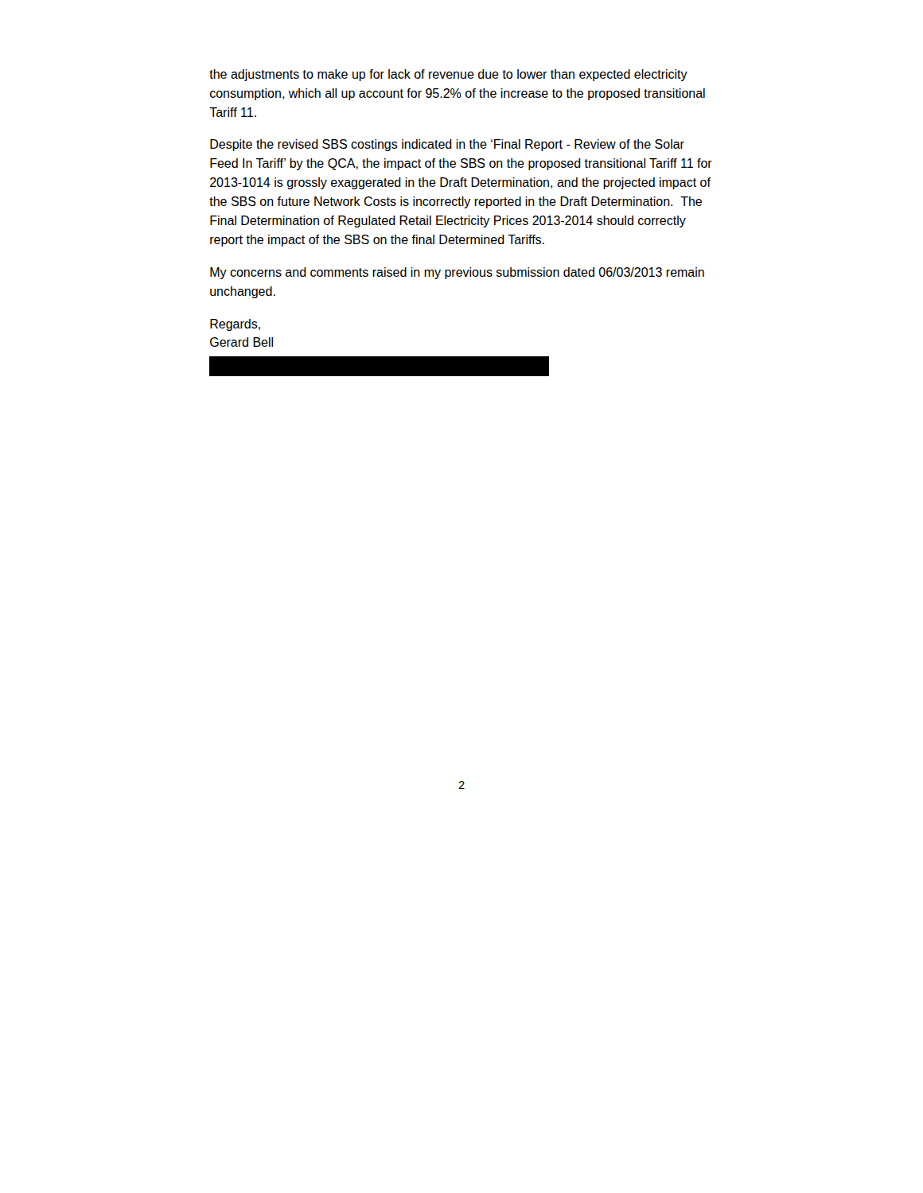the adjustments to make up for lack of revenue due to lower than expected electricity consumption, which all up account for 95.2% of the increase to the proposed transitional Tariff 11.
Despite the revised SBS costings indicated in the ‘Final Report - Review of the Solar Feed In Tariff’ by the QCA, the impact of the SBS on the proposed transitional Tariff 11 for 2013-1014 is grossly exaggerated in the Draft Determination, and the projected impact of the SBS on future Network Costs is incorrectly reported in the Draft Determination. The Final Determination of Regulated Retail Electricity Prices 2013-2014 should correctly report the impact of the SBS on the final Determined Tariffs.
My concerns and comments raised in my previous submission dated 06/03/2013 remain unchanged.
Regards,
Gerard Bell
2